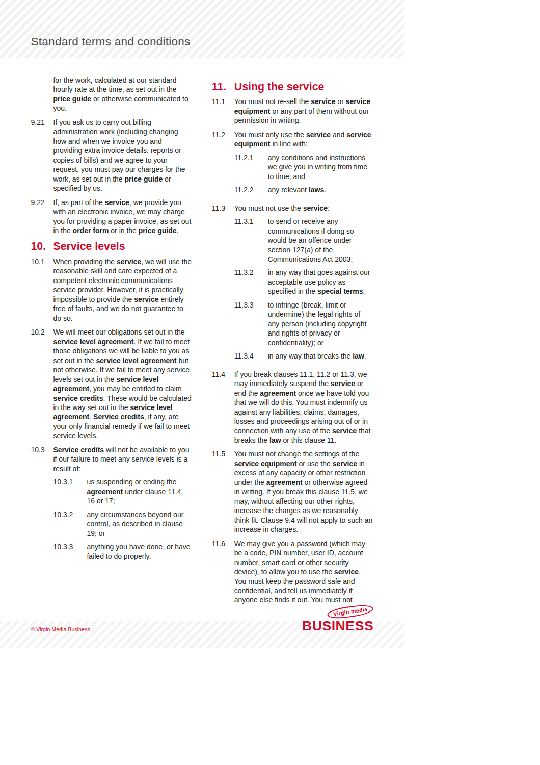Standard terms and conditions
for the work, calculated at our standard hourly rate at the time, as set out in the price guide or otherwise communicated to you.
9.21 If you ask us to carry out billing administration work (including changing how and when we invoice you and providing extra invoice details, reports or copies of bills) and we agree to your request, you must pay our charges for the work, as set out in the price guide or specified by us.
9.22 If, as part of the service, we provide you with an electronic invoice, we may charge you for providing a paper invoice, as set out in the order form or in the price guide.
10. Service levels
10.1 When providing the service, we will use the reasonable skill and care expected of a competent electronic communications service provider. However, it is practically impossible to provide the service entirely free of faults, and we do not guarantee to do so.
10.2 We will meet our obligations set out in the service level agreement. If we fail to meet those obligations we will be liable to you as set out in the service level agreement but not otherwise. If we fail to meet any service levels set out in the service level agreement, you may be entitled to claim service credits. These would be calculated in the way set out in the service level agreement. Service credits, if any, are your only financial remedy if we fail to meet service levels.
10.3 Service credits will not be available to you if our failure to meet any service levels is a result of:
10.3.1 us suspending or ending the agreement under clause 11.4, 16 or 17;
10.3.2 any circumstances beyond our control, as described in clause 19; or
10.3.3 anything you have done, or have failed to do properly.
11. Using the service
11.1 You must not re-sell the service or service equipment or any part of them without our permission in writing.
11.2 You must only use the service and service equipment in line with:
11.2.1 any conditions and instructions we give you in writing from time to time; and
11.2.2 any relevant laws.
11.3 You must not use the service:
11.3.1 to send or receive any communications if doing so would be an offence under section 127(a) of the Communications Act 2003;
11.3.2 in any way that goes against our acceptable use policy as specified in the special terms;
11.3.3 to infringe (break, limit or undermine) the legal rights of any person (including copyright and rights of privacy or confidentiality); or
11.3.4 in any way that breaks the law.
11.4 If you break clauses 11.1, 11.2 or 11.3, we may immediately suspend the service or end the agreement once we have told you that we will do this. You must indemnify us against any liabilities, claims, damages, losses and proceedings arising out of or in connection with any use of the service that breaks the law or this clause 11.
11.5 You must not change the settings of the service equipment or use the service in excess of any capacity or other restriction under the agreement or otherwise agreed in writing. If you break this clause 11.5, we may, without affecting our other rights, increase the charges as we reasonably think fit. Clause 9.4 will not apply to such an increase in charges.
11.6 We may give you a password (which may be a code, PIN number, user ID, account number, smart card or other security device), to allow you to use the service. You must keep the password safe and confidential, and tell us immediately if anyone else finds it out. You must not
© Virgin Media Business
Virgin media
BUSINESS